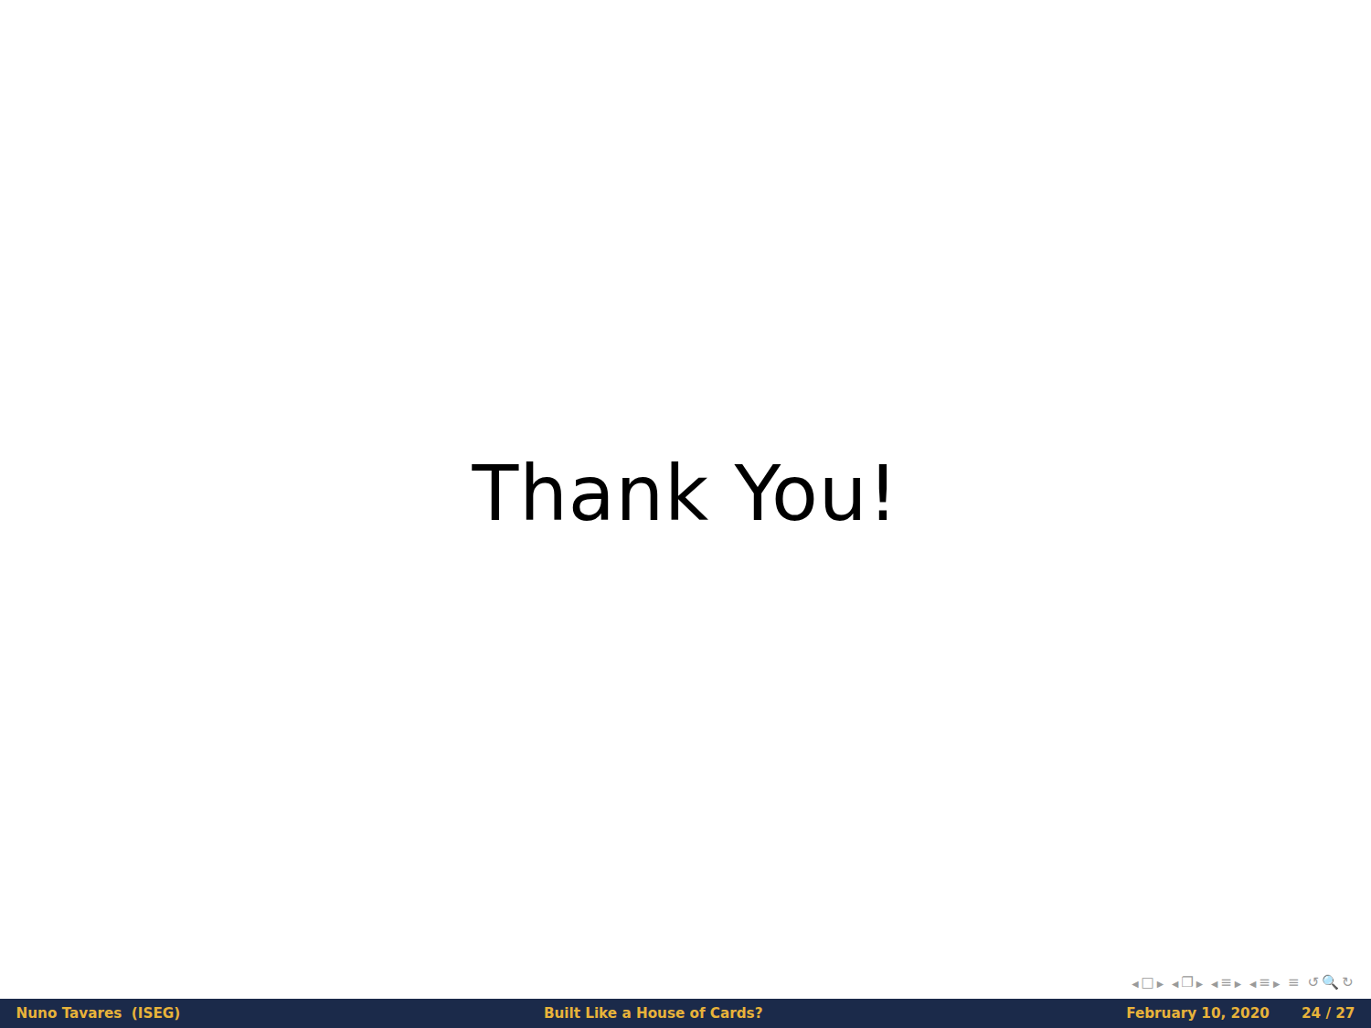Thank You!
Nuno Tavares (ISEG)
Built Like a House of Cards?
February 10, 2020 24 / 27